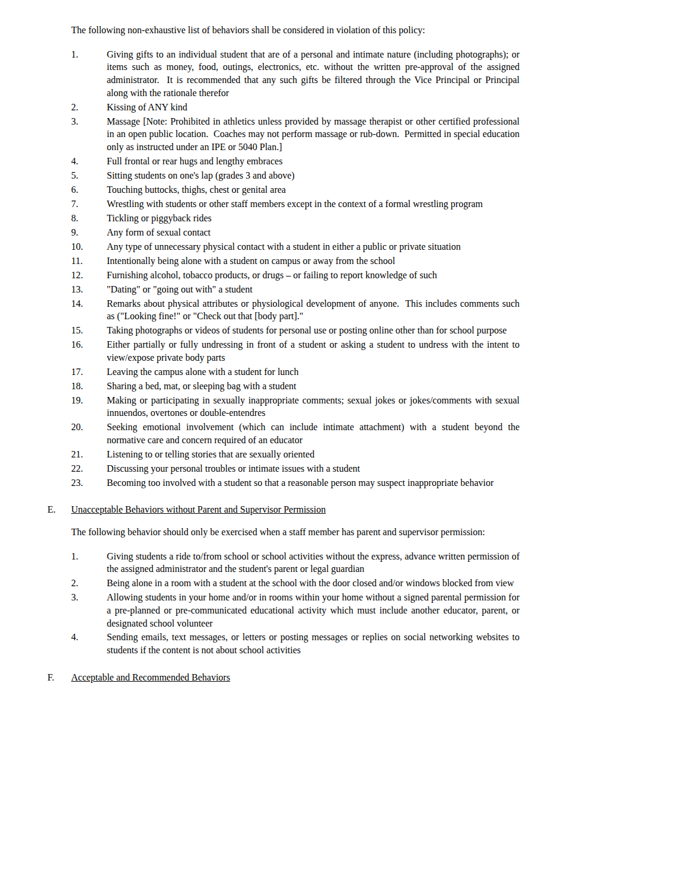The following non-exhaustive list of behaviors shall be considered in violation of this policy:
Giving gifts to an individual student that are of a personal and intimate nature (including photographs); or items such as money, food, outings, electronics, etc. without the written pre-approval of the assigned administrator. It is recommended that any such gifts be filtered through the Vice Principal or Principal along with the rationale therefor
Kissing of ANY kind
Massage [Note: Prohibited in athletics unless provided by massage therapist or other certified professional in an open public location. Coaches may not perform massage or rub-down. Permitted in special education only as instructed under an IPE or 5040 Plan.]
Full frontal or rear hugs and lengthy embraces
Sitting students on one's lap (grades 3 and above)
Touching buttocks, thighs, chest or genital area
Wrestling with students or other staff members except in the context of a formal wrestling program
Tickling or piggyback rides
Any form of sexual contact
Any type of unnecessary physical contact with a student in either a public or private situation
Intentionally being alone with a student on campus or away from the school
Furnishing alcohol, tobacco products, or drugs – or failing to report knowledge of such
"Dating" or "going out with" a student
Remarks about physical attributes or physiological development of anyone. This includes comments such as ("Looking fine!" or "Check out that [body part]."
Taking photographs or videos of students for personal use or posting online other than for school purpose
Either partially or fully undressing in front of a student or asking a student to undress with the intent to view/expose private body parts
Leaving the campus alone with a student for lunch
Sharing a bed, mat, or sleeping bag with a student
Making or participating in sexually inappropriate comments; sexual jokes or jokes/comments with sexual innuendos, overtones or double-entendres
Seeking emotional involvement (which can include intimate attachment) with a student beyond the normative care and concern required of an educator
Listening to or telling stories that are sexually oriented
Discussing your personal troubles or intimate issues with a student
Becoming too involved with a student so that a reasonable person may suspect inappropriate behavior
E. Unacceptable Behaviors without Parent and Supervisor Permission
The following behavior should only be exercised when a staff member has parent and supervisor permission:
Giving students a ride to/from school or school activities without the express, advance written permission of the assigned administrator and the student's parent or legal guardian
Being alone in a room with a student at the school with the door closed and/or windows blocked from view
Allowing students in your home and/or in rooms within your home without a signed parental permission for a pre-planned or pre-communicated educational activity which must include another educator, parent, or designated school volunteer
Sending emails, text messages, or letters or posting messages or replies on social networking websites to students if the content is not about school activities
F. Acceptable and Recommended Behaviors